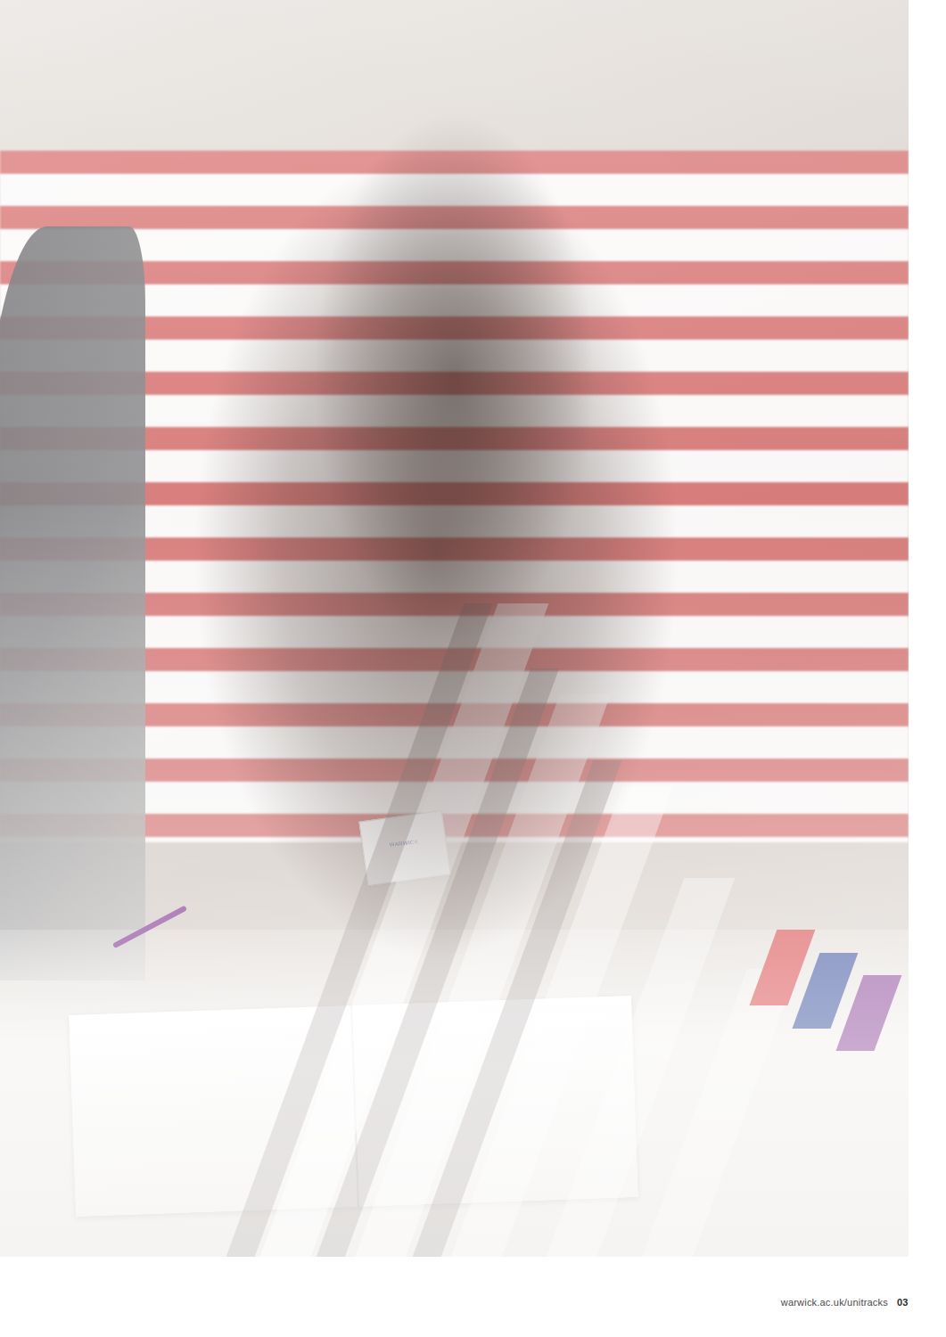WARWICK
warwick.ac.uk/unitracks03